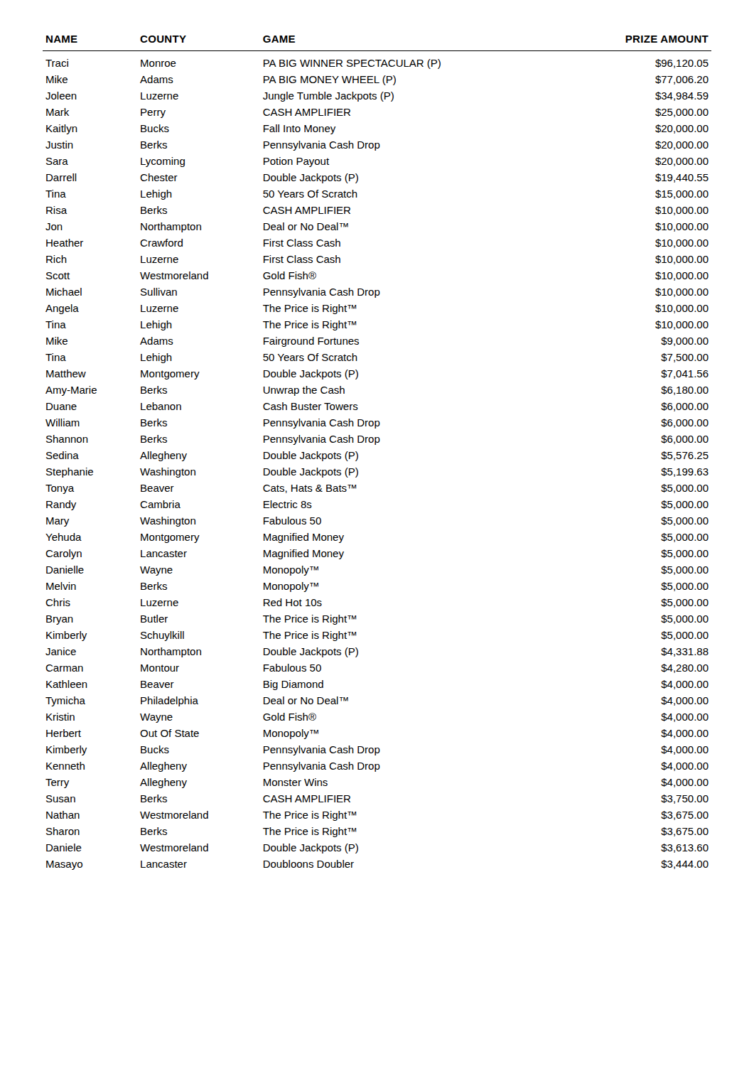| NAME | COUNTY | GAME | PRIZE AMOUNT |
| --- | --- | --- | --- |
| Traci | Monroe | PA BIG WINNER SPECTACULAR (P) | $96,120.05 |
| Mike | Adams | PA BIG MONEY WHEEL (P) | $77,006.20 |
| Joleen | Luzerne | Jungle Tumble Jackpots (P) | $34,984.59 |
| Mark | Perry | CASH AMPLIFIER | $25,000.00 |
| Kaitlyn | Bucks | Fall Into Money | $20,000.00 |
| Justin | Berks | Pennsylvania Cash Drop | $20,000.00 |
| Sara | Lycoming | Potion Payout | $20,000.00 |
| Darrell | Chester | Double Jackpots (P) | $19,440.55 |
| Tina | Lehigh | 50 Years Of Scratch | $15,000.00 |
| Risa | Berks | CASH AMPLIFIER | $10,000.00 |
| Jon | Northampton | Deal or No Deal™ | $10,000.00 |
| Heather | Crawford | First Class Cash | $10,000.00 |
| Rich | Luzerne | First Class Cash | $10,000.00 |
| Scott | Westmoreland | Gold Fish® | $10,000.00 |
| Michael | Sullivan | Pennsylvania Cash Drop | $10,000.00 |
| Angela | Luzerne | The Price is Right™ | $10,000.00 |
| Tina | Lehigh | The Price is Right™ | $10,000.00 |
| Mike | Adams | Fairground Fortunes | $9,000.00 |
| Tina | Lehigh | 50 Years Of Scratch | $7,500.00 |
| Matthew | Montgomery | Double Jackpots (P) | $7,041.56 |
| Amy-Marie | Berks | Unwrap the Cash | $6,180.00 |
| Duane | Lebanon | Cash Buster Towers | $6,000.00 |
| William | Berks | Pennsylvania Cash Drop | $6,000.00 |
| Shannon | Berks | Pennsylvania Cash Drop | $6,000.00 |
| Sedina | Allegheny | Double Jackpots (P) | $5,576.25 |
| Stephanie | Washington | Double Jackpots (P) | $5,199.63 |
| Tonya | Beaver | Cats, Hats & Bats™ | $5,000.00 |
| Randy | Cambria | Electric 8s | $5,000.00 |
| Mary | Washington | Fabulous 50 | $5,000.00 |
| Yehuda | Montgomery | Magnified Money | $5,000.00 |
| Carolyn | Lancaster | Magnified Money | $5,000.00 |
| Danielle | Wayne | Monopoly™ | $5,000.00 |
| Melvin | Berks | Monopoly™ | $5,000.00 |
| Chris | Luzerne | Red Hot 10s | $5,000.00 |
| Bryan | Butler | The Price is Right™ | $5,000.00 |
| Kimberly | Schuylkill | The Price is Right™ | $5,000.00 |
| Janice | Northampton | Double Jackpots (P) | $4,331.88 |
| Carman | Montour | Fabulous 50 | $4,280.00 |
| Kathleen | Beaver | Big Diamond | $4,000.00 |
| Tymicha | Philadelphia | Deal or No Deal™ | $4,000.00 |
| Kristin | Wayne | Gold Fish® | $4,000.00 |
| Herbert | Out Of State | Monopoly™ | $4,000.00 |
| Kimberly | Bucks | Pennsylvania Cash Drop | $4,000.00 |
| Kenneth | Allegheny | Pennsylvania Cash Drop | $4,000.00 |
| Terry | Allegheny | Monster Wins | $4,000.00 |
| Susan | Berks | CASH AMPLIFIER | $3,750.00 |
| Nathan | Westmoreland | The Price is Right™ | $3,675.00 |
| Sharon | Berks | The Price is Right™ | $3,675.00 |
| Daniele | Westmoreland | Double Jackpots (P) | $3,613.60 |
| Masayo | Lancaster | Doubloons Doubler | $3,444.00 |